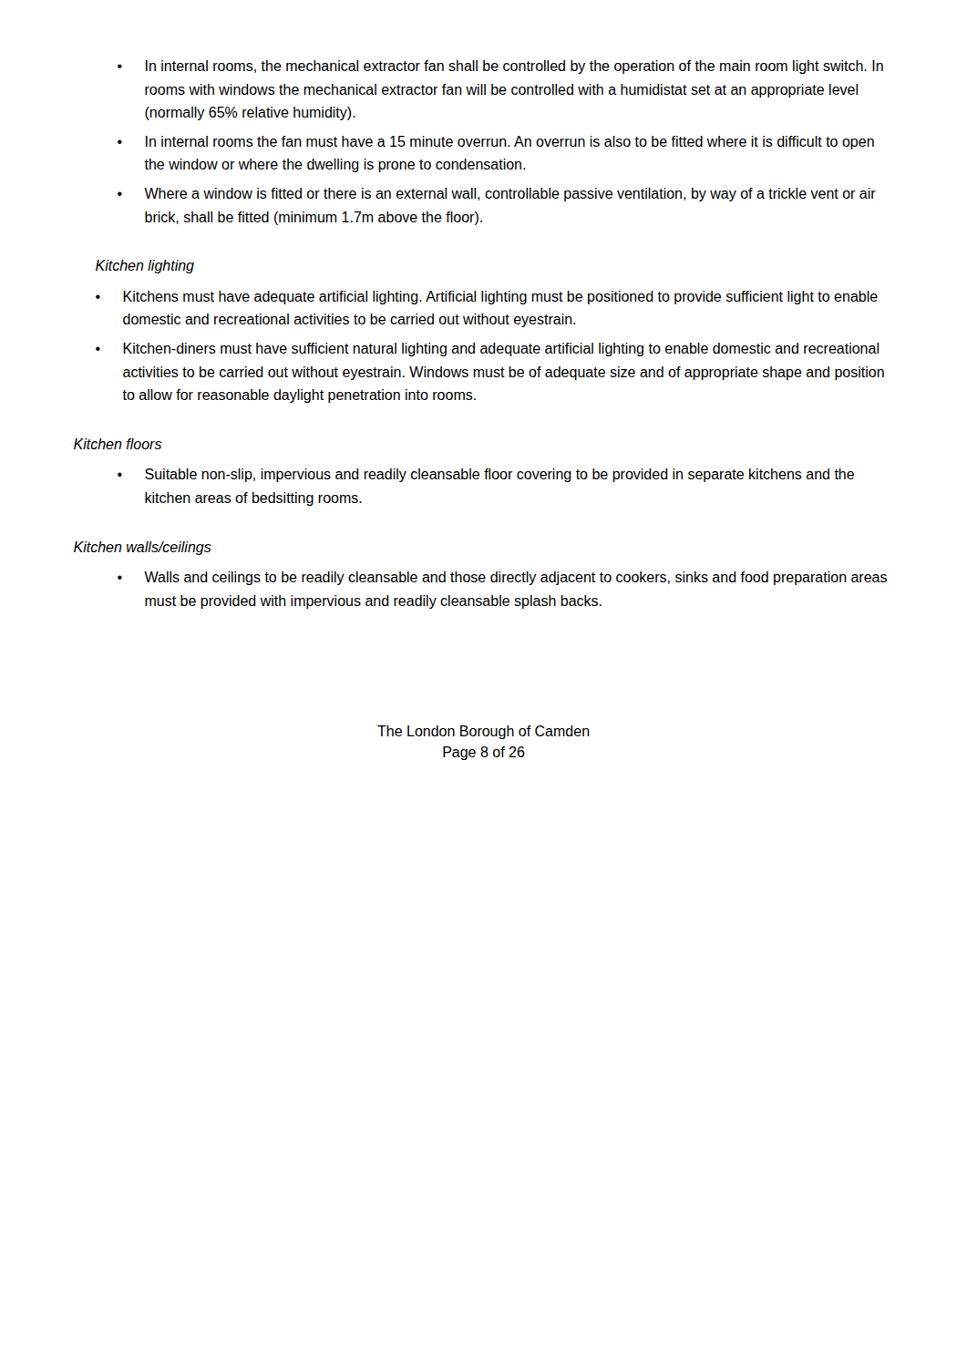In internal rooms, the mechanical extractor fan shall be controlled by the operation of the main room light switch. In rooms with windows the mechanical extractor fan will be controlled with a humidistat set at an appropriate level (normally 65% relative humidity).
In internal rooms the fan must have a 15 minute overrun. An overrun is also to be fitted where it is difficult to open the window or where the dwelling is prone to condensation.
Where a window is fitted or there is an external wall, controllable passive ventilation, by way of a trickle vent or air brick, shall be fitted (minimum 1.7m above the floor).
Kitchen lighting
Kitchens must have adequate artificial lighting. Artificial lighting must be positioned to provide sufficient light to enable domestic and recreational activities to be carried out without eyestrain.
Kitchen-diners must have sufficient natural lighting and adequate artificial lighting to enable domestic and recreational activities to be carried out without eyestrain. Windows must be of adequate size and of appropriate shape and position to allow for reasonable daylight penetration into rooms.
Kitchen floors
Suitable non-slip, impervious and readily cleansable floor covering to be provided in separate kitchens and the kitchen areas of bedsitting rooms.
Kitchen walls/ceilings
Walls and ceilings to be readily cleansable and those directly adjacent to cookers, sinks and food preparation areas must be provided with impervious and readily cleansable splash backs.
The London Borough of Camden
Page 8 of 26